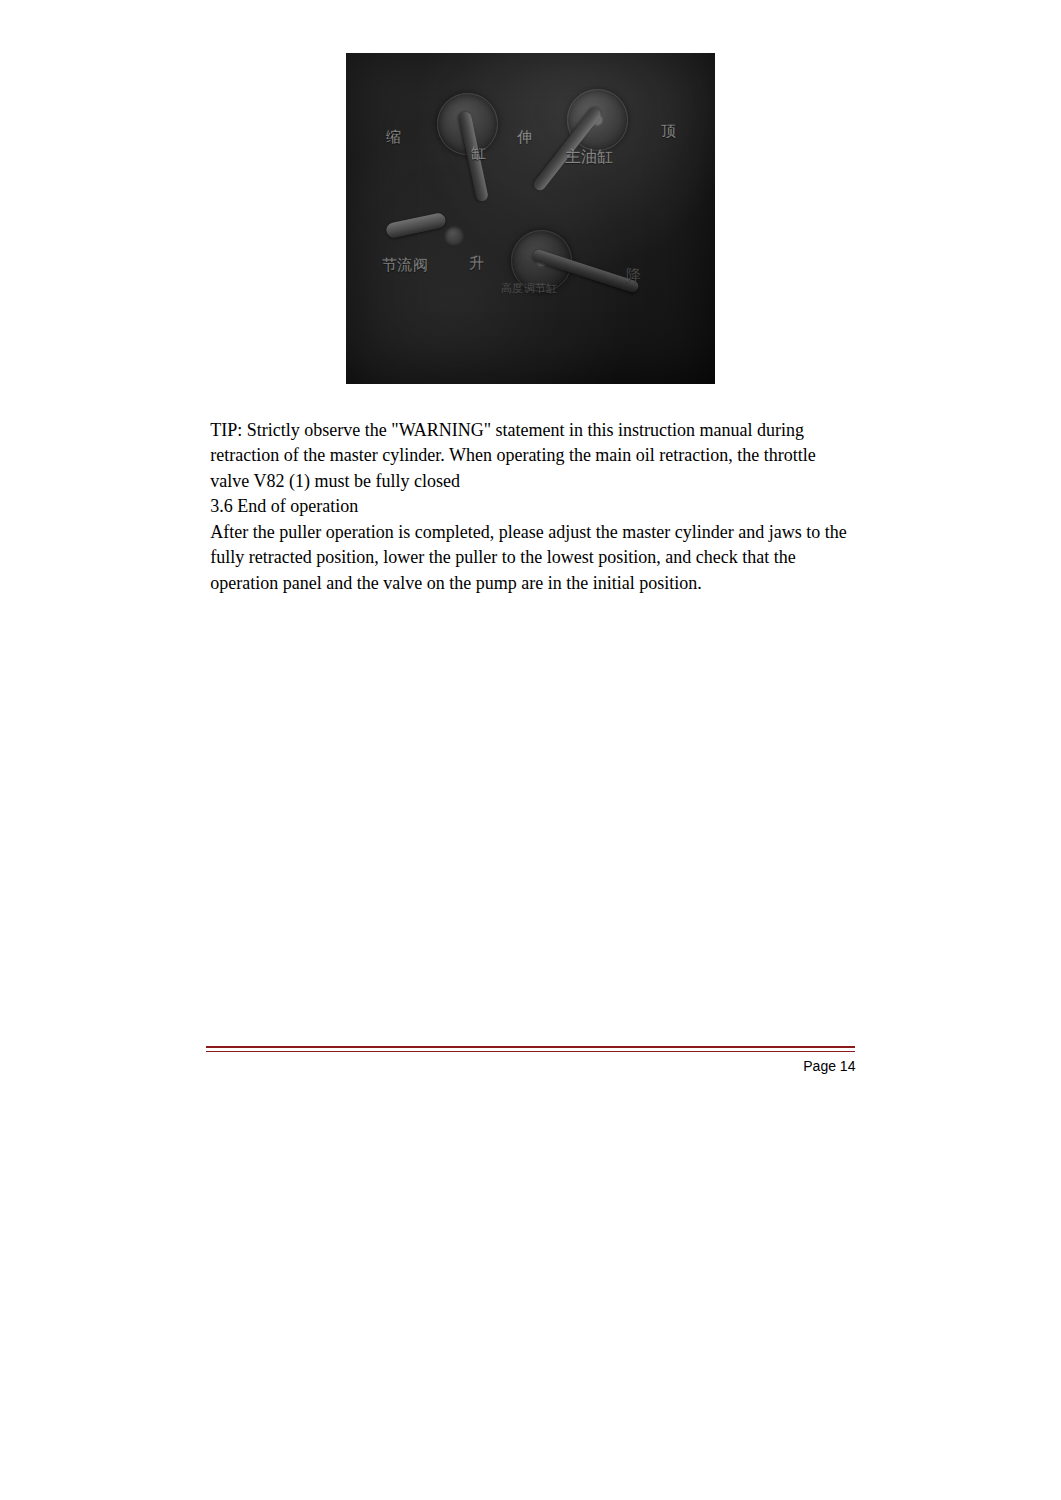缩 缸 伸 顶 主油缸 节流阀 升 降 高度调节缸
TIP: Strictly observe the "WARNING" statement in this instruction manual during retraction of the master cylinder. When operating the main oil retraction, the throttle valve V82 (1) must be fully closed
3.6 End of operation
After the puller operation is completed, please adjust the master cylinder and jaws to the fully retracted position, lower the puller to the lowest position, and check that the operation panel and the valve on the pump are in the initial position.
Page 14